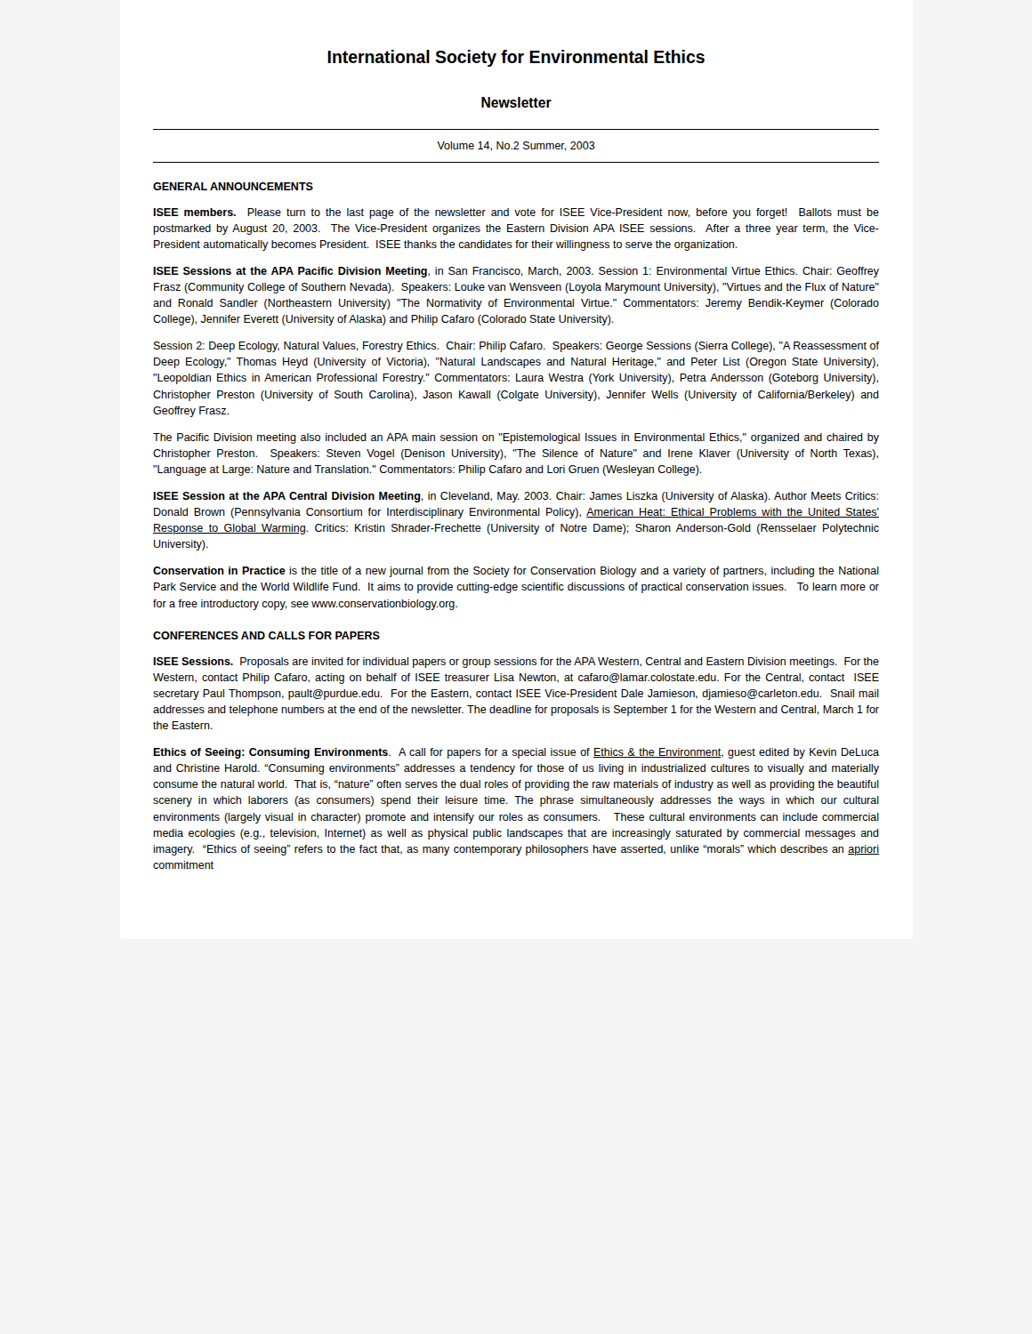International Society for Environmental Ethics
Newsletter
Volume 14, No.2 Summer, 2003
GENERAL ANNOUNCEMENTS
ISEE members. Please turn to the last page of the newsletter and vote for ISEE Vice-President now, before you forget! Ballots must be postmarked by August 20, 2003. The Vice-President organizes the Eastern Division APA ISEE sessions. After a three year term, the Vice-President automatically becomes President. ISEE thanks the candidates for their willingness to serve the organization.
ISEE Sessions at the APA Pacific Division Meeting, in San Francisco, March, 2003. Session 1: Environmental Virtue Ethics. Chair: Geoffrey Frasz (Community College of Southern Nevada). Speakers: Louke van Wensveen (Loyola Marymount University), "Virtues and the Flux of Nature" and Ronald Sandler (Northeastern University) "The Normativity of Environmental Virtue." Commentators: Jeremy Bendik-Keymer (Colorado College), Jennifer Everett (University of Alaska) and Philip Cafaro (Colorado State University).
Session 2: Deep Ecology, Natural Values, Forestry Ethics. Chair: Philip Cafaro. Speakers: George Sessions (Sierra College), "A Reassessment of Deep Ecology," Thomas Heyd (University of Victoria), "Natural Landscapes and Natural Heritage," and Peter List (Oregon State University), "Leopoldian Ethics in American Professional Forestry." Commentators: Laura Westra (York University), Petra Andersson (Goteborg University), Christopher Preston (University of South Carolina), Jason Kawall (Colgate University), Jennifer Wells (University of California/Berkeley) and Geoffrey Frasz.
The Pacific Division meeting also included an APA main session on "Epistemological Issues in Environmental Ethics," organized and chaired by Christopher Preston. Speakers: Steven Vogel (Denison University), "The Silence of Nature" and Irene Klaver (University of North Texas), "Language at Large: Nature and Translation." Commentators: Philip Cafaro and Lori Gruen (Wesleyan College).
ISEE Session at the APA Central Division Meeting, in Cleveland, May. 2003. Chair: James Liszka (University of Alaska). Author Meets Critics: Donald Brown (Pennsylvania Consortium for Interdisciplinary Environmental Policy), American Heat: Ethical Problems with the United States' Response to Global Warming. Critics: Kristin Shrader-Frechette (University of Notre Dame); Sharon Anderson-Gold (Rensselaer Polytechnic University).
Conservation in Practice is the title of a new journal from the Society for Conservation Biology and a variety of partners, including the National Park Service and the World Wildlife Fund. It aims to provide cutting-edge scientific discussions of practical conservation issues. To learn more or for a free introductory copy, see www.conservationbiology.org.
CONFERENCES AND CALLS FOR PAPERS
ISEE Sessions. Proposals are invited for individual papers or group sessions for the APA Western, Central and Eastern Division meetings. For the Western, contact Philip Cafaro, acting on behalf of ISEE treasurer Lisa Newton, at cafaro@lamar.colostate.edu. For the Central, contact ISEE secretary Paul Thompson, pault@purdue.edu. For the Eastern, contact ISEE Vice-President Dale Jamieson, djamieso@carleton.edu. Snail mail addresses and telephone numbers at the end of the newsletter. The deadline for proposals is September 1 for the Western and Central, March 1 for the Eastern.
Ethics of Seeing: Consuming Environments. A call for papers for a special issue of Ethics & the Environment, guest edited by Kevin DeLuca and Christine Harold. “Consuming environments” addresses a tendency for those of us living in industrialized cultures to visually and materially consume the natural world. That is, “nature” often serves the dual roles of providing the raw materials of industry as well as providing the beautiful scenery in which laborers (as consumers) spend their leisure time. The phrase simultaneously addresses the ways in which our cultural environments (largely visual in character) promote and intensify our roles as consumers. These cultural environments can include commercial media ecologies (e.g., television, Internet) as well as physical public landscapes that are increasingly saturated by commercial messages and imagery. “Ethics of seeing” refers to the fact that, as many contemporary philosophers have asserted, unlike “morals” which describes an apriori commitment